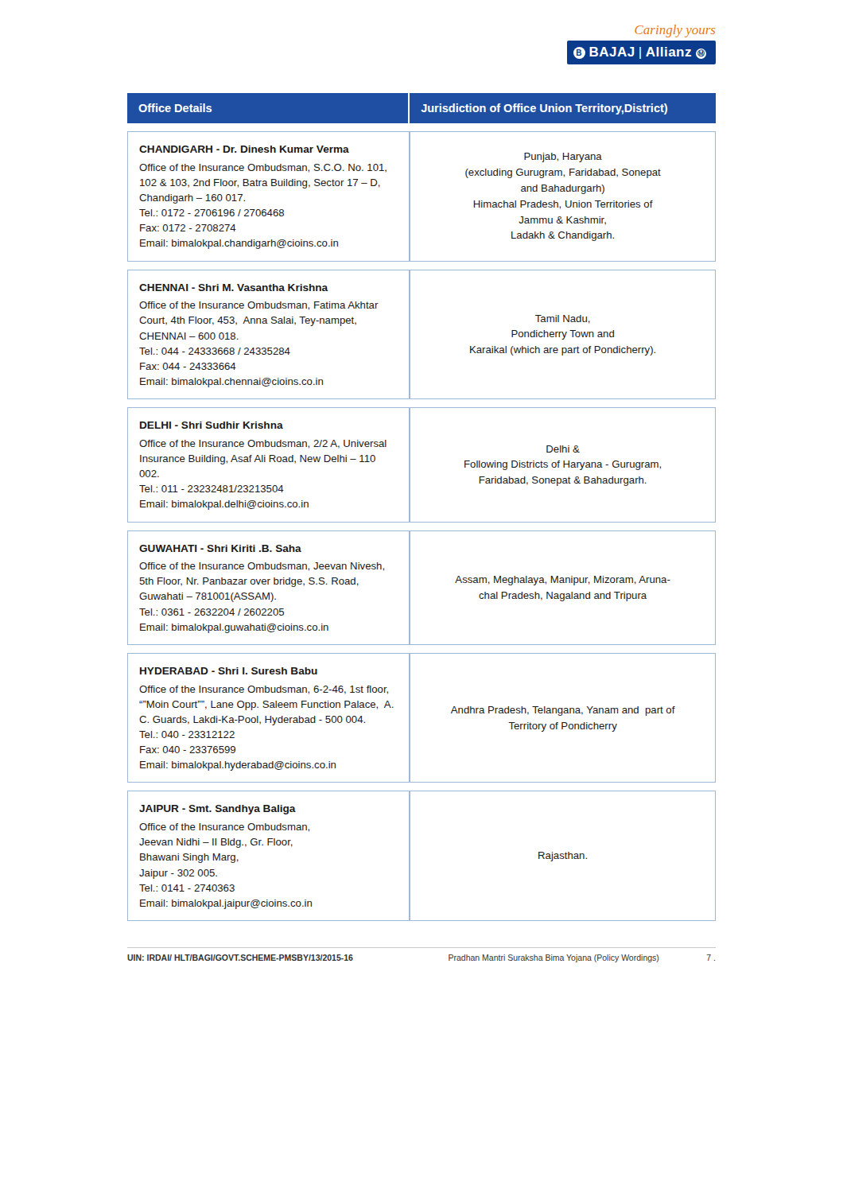Caringly yours
BBAJAJ|AllianzⓂ
| Office Details | Jurisdiction of Office Union Territory,District) |
| --- | --- |
| CHANDIGARH - Dr. Dinesh Kumar Verma Office of the Insurance Ombudsman, S.C.O. No. 101, 102 & 103, 2nd Floor, Batra Building, Sector 17 – D, Chandigarh – 160 017. Tel.: 0172 - 2706196 / 2706468 Fax: 0172 - 2708274 Email: bimalokpal.chandigarh@cioins.co.in | Punjab, Haryana (excluding Gurugram, Faridabad, Sonepat and Bahadurgarh) Himachal Pradesh, Union Territories of Jammu & Kashmir, Ladakh & Chandigarh. |
| CHENNAI - Shri M. Vasantha Krishna Office of the Insurance Ombudsman, Fatima Akhtar Court, 4th Floor, 453, Anna Salai, Tey-nampet, CHENNAI – 600 018. Tel.: 044 - 24333668 / 24335284 Fax: 044 - 24333664 Email: bimalokpal.chennai@cioins.co.in | Tamil Nadu, Pondicherry Town and Karaikal (which are part of Pondicherry). |
| DELHI - Shri Sudhir Krishna Office of the Insurance Ombudsman, 2/2 A, Universal Insurance Building, Asaf Ali Road, New Delhi – 110 002. Tel.: 011 - 23232481/23213504 Email: bimalokpal.delhi@cioins.co.in | Delhi & Following Districts of Haryana - Gurugram, Faridabad, Sonepat & Bahadurgarh. |
| GUWAHATI - Shri Kiriti .B. Saha Office of the Insurance Ombudsman, Jeevan Nivesh, 5th Floor, Nr. Panbazar over bridge, S.S. Road, Guwahati – 781001(ASSAM). Tel.: 0361 - 2632204 / 2602205 Email: bimalokpal.guwahati@cioins.co.in | Assam, Meghalaya, Manipur, Mizoram, Aruna- chal Pradesh, Nagaland and Tripura |
| HYDERABAD - Shri I. Suresh Babu Office of the Insurance Ombudsman, 6-2-46, 1st floor, “”Moin Court””, Lane Opp. Saleem Function Palace, A. C. Guards, Lakdi-Ka-Pool, Hyderabad - 500 004. Tel.: 040 - 23312122 Fax: 040 - 23376599 Email: bimalokpal.hyderabad@cioins.co.in | Andhra Pradesh, Telangana, Yanam and part of Territory of Pondicherry |
| JAIPUR - Smt. Sandhya Baliga Office of the Insurance Ombudsman, Jeevan Nidhi – II Bldg., Gr. Floor, Bhawani Singh Marg, Jaipur - 302 005. Tel.: 0141 - 2740363 Email: bimalokpal.jaipur@cioins.co.in | Rajasthan. |
UIN: IRDAI/ HLT/BAGI/GOVT.SCHEME-PMSBY/13/2015-16
Pradhan Mantri Suraksha Bima Yojana (Policy Wordings)
7 .